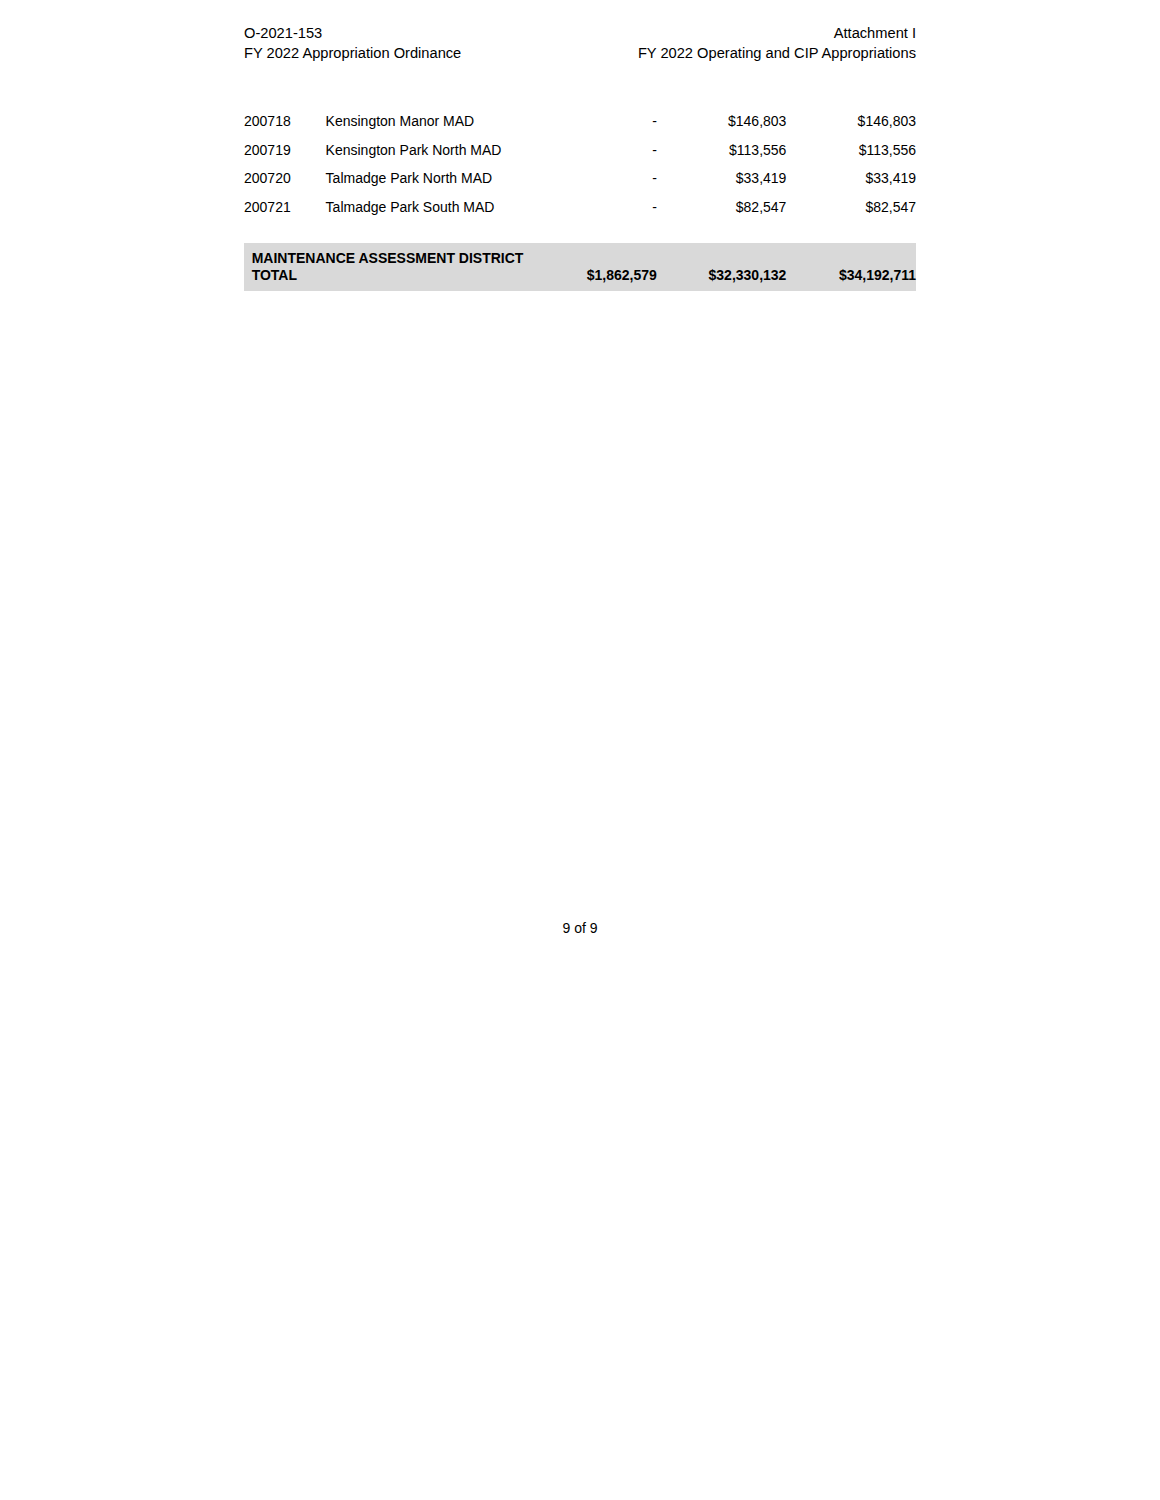| O-2021-153 | Attachment I |
| FY 2022 Appropriation Ordinance | FY 2022 Operating and CIP Appropriations |
| 200718 | Kensington Manor MAD | - | $146,803 | $146,803 |
| 200719 | Kensington Park North MAD | - | $113,556 | $113,556 |
| 200720 | Talmadge Park North MAD | - | $33,419 | $33,419 |
| 200721 | Talmadge Park South MAD | - | $82,547 | $82,547 |
| MAINTENANCE ASSESSMENT DISTRICT TOTAL | $1,862,579 | $32,330,132 | $34,192,711 |
9 of 9